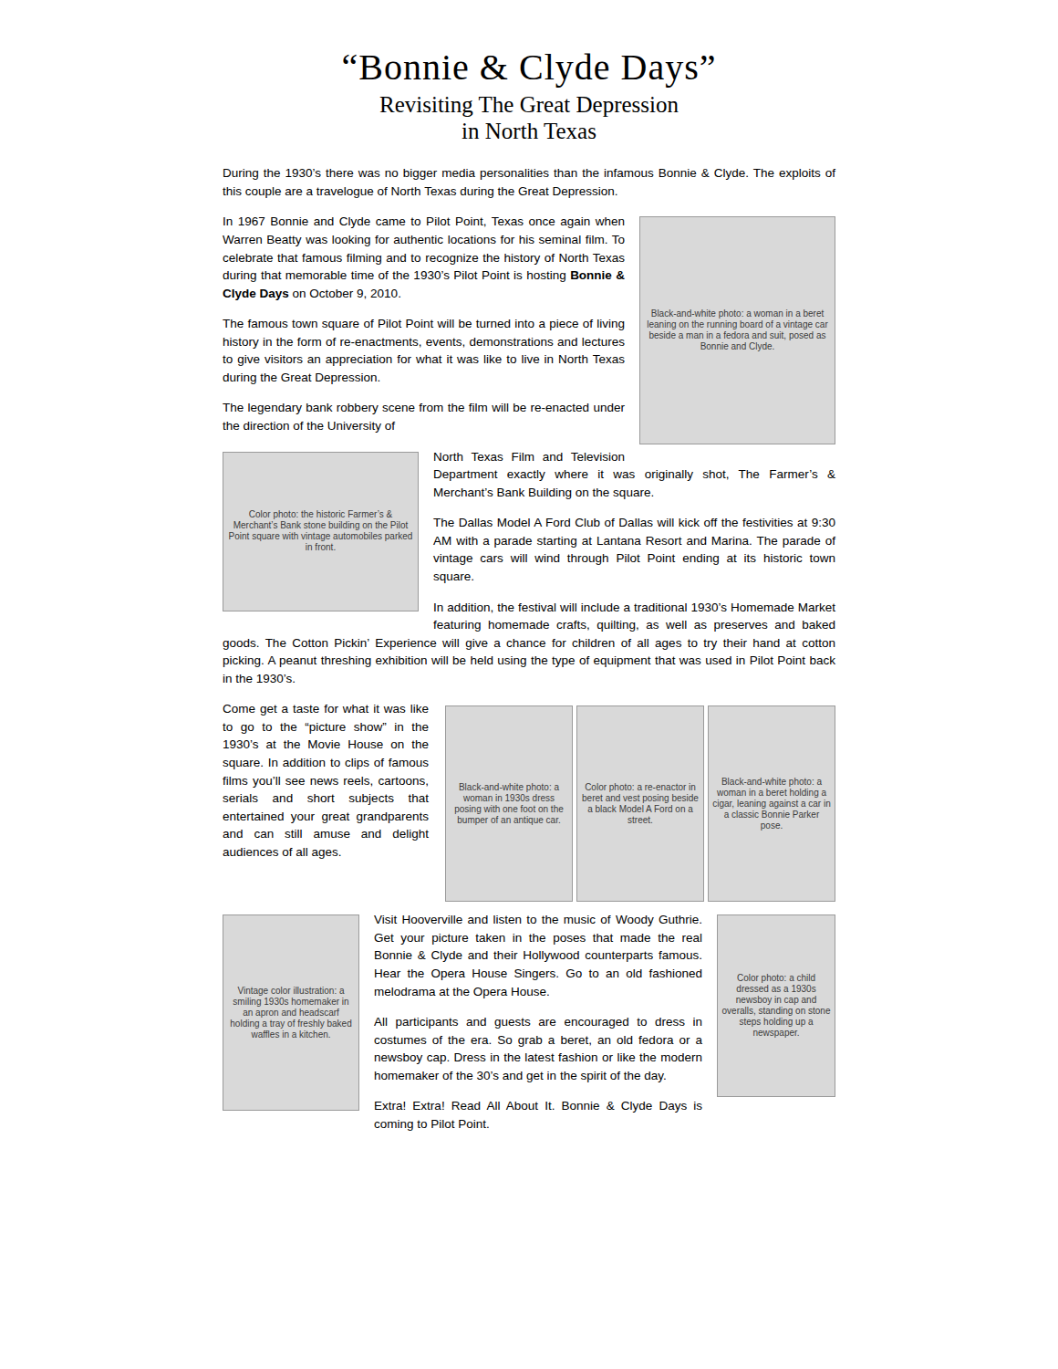“Bonnie & Clyde Days”
Revisiting The Great Depression
in North Texas
During the 1930’s there was no bigger media personalities than the infamous Bonnie & Clyde. The exploits of this couple are a travelogue of North Texas during the Great Depression.
Black-and-white photo: a woman in a beret leaning on the running board of a vintage car beside a man in a fedora and suit, posed as Bonnie and Clyde.
In 1967 Bonnie and Clyde came to Pilot Point, Texas once again when Warren Beatty was looking for authentic locations for his seminal film. To celebrate that famous filming and to recognize the history of North Texas during that memorable time of the 1930’s Pilot Point is hosting Bonnie & Clyde Days on October 9, 2010.
The famous town square of Pilot Point will be turned into a piece of living history in the form of re-enactments, events, demonstrations and lectures to give visitors an appreciation for what it was like to live in North Texas during the Great Depression.
The legendary bank robbery scene from the film will be re-enacted under the direction of the University of
Color photo: the historic Farmer’s & Merchant’s Bank stone building on the Pilot Point square with vintage automobiles parked in front.
North Texas Film and Television Department exactly where it was originally shot, The Farmer’s & Merchant’s Bank Building on the square.
The Dallas Model A Ford Club of Dallas will kick off the festivities at 9:30 AM with a parade starting at Lantana Resort and Marina. The parade of vintage cars will wind through Pilot Point ending at its historic town square.
In addition, the festival will include a traditional 1930’s Homemade Market featuring homemade crafts, quilting, as well as preserves and baked goods. The Cotton Pickin’ Experience will give a chance for children of all ages to try their hand at cotton picking. A peanut threshing exhibition will be held using the type of equipment that was used in Pilot Point back in the 1930’s.
Black-and-white photo: a woman in 1930s dress posing with one foot on the bumper of an antique car.
Color photo: a re-enactor in beret and vest posing beside a black Model A Ford on a street.
Black-and-white photo: a woman in a beret holding a cigar, leaning against a car in a classic Bonnie Parker pose.
Come get a taste for what it was like to go to the “picture show” in the 1930’s at the Movie House on the square. In addition to clips of famous films you’ll see news reels, cartoons, serials and short subjects that entertained your great grandparents and can still amuse and delight audiences of all ages.
Vintage color illustration: a smiling 1930s homemaker in an apron and headscarf holding a tray of freshly baked waffles in a kitchen.
Color photo: a child dressed as a 1930s newsboy in cap and overalls, standing on stone steps holding up a newspaper.
Visit Hooverville and listen to the music of Woody Guthrie. Get your picture taken in the poses that made the real Bonnie & Clyde and their Hollywood counterparts famous. Hear the Opera House Singers. Go to an old fashioned melodrama at the Opera House.
All participants and guests are encouraged to dress in costumes of the era. So grab a beret, an old fedora or a newsboy cap. Dress in the latest fashion or like the modern homemaker of the 30’s and get in the spirit of the day.
Extra! Extra! Read All About It. Bonnie & Clyde Days is coming to Pilot Point.